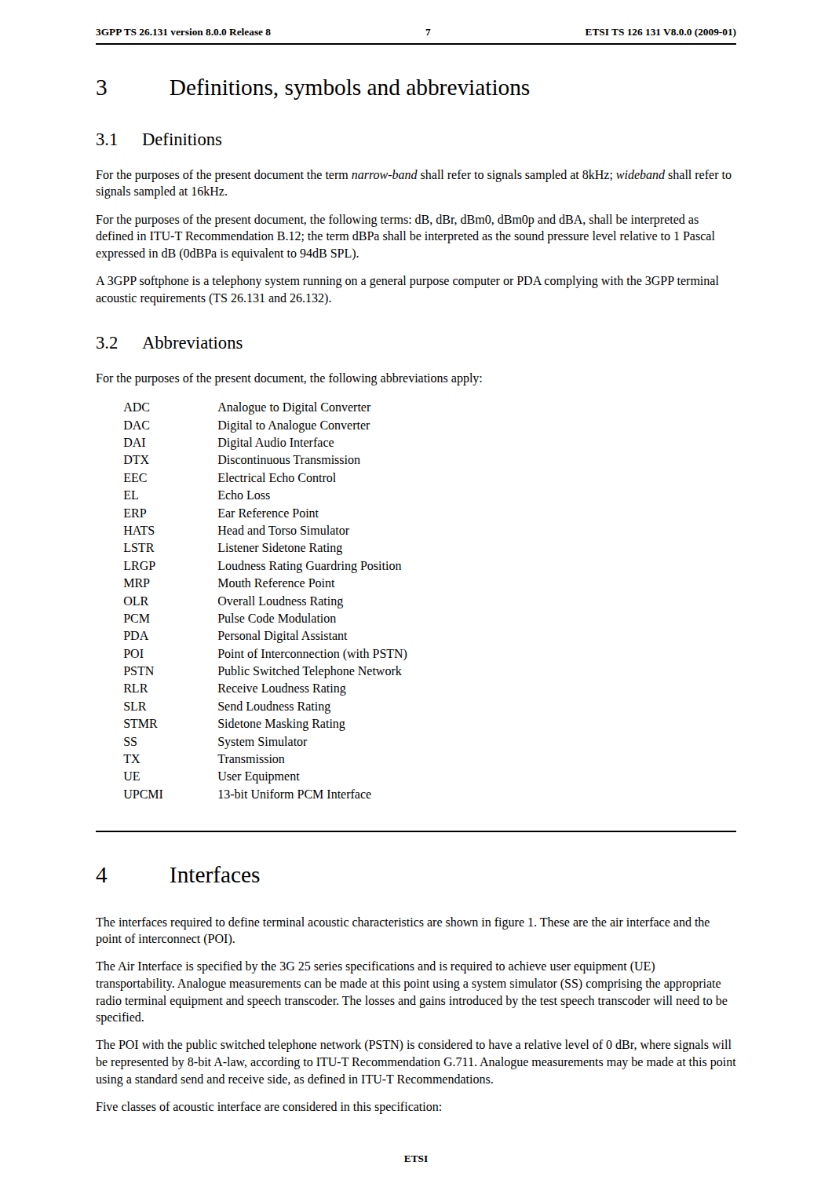3GPP TS 26.131 version 8.0.0 Release 8
7
ETSI TS 126 131 V8.0.0 (2009-01)
3 Definitions, symbols and abbreviations
3.1 Definitions
For the purposes of the present document the term narrow-band shall refer to signals sampled at 8kHz; wideband shall refer to signals sampled at 16kHz.
For the purposes of the present document, the following terms: dB, dBr, dBm0, dBm0p and dBA, shall be interpreted as defined in ITU-T Recommendation B.12; the term dBPa shall be interpreted as the sound pressure level relative to 1 Pascal expressed in dB (0dBPa is equivalent to 94dB SPL).
A 3GPP softphone is a telephony system running on a general purpose computer or PDA complying with the 3GPP terminal acoustic requirements (TS 26.131 and 26.132).
3.2 Abbreviations
For the purposes of the present document, the following abbreviations apply:
ADC
Analogue to Digital Converter
DAC
Digital to Analogue Converter
DAI
Digital Audio Interface
DTX
Discontinuous Transmission
EEC
Electrical Echo Control
EL
Echo Loss
ERP
Ear Reference Point
HATS
Head and Torso Simulator
LSTR
Listener Sidetone Rating
LRGP
Loudness Rating Guardring Position
MRP
Mouth Reference Point
OLR
Overall Loudness Rating
PCM
Pulse Code Modulation
PDA
Personal Digital Assistant
POI
Point of Interconnection (with PSTN)
PSTN
Public Switched Telephone Network
RLR
Receive Loudness Rating
SLR
Send Loudness Rating
STMR
Sidetone Masking Rating
SS
System Simulator
TX
Transmission
UE
User Equipment
UPCMI
13-bit Uniform PCM Interface
4 Interfaces
The interfaces required to define terminal acoustic characteristics are shown in figure 1. These are the air interface and the point of interconnect (POI).
The Air Interface is specified by the 3G 25 series specifications and is required to achieve user equipment (UE) transportability. Analogue measurements can be made at this point using a system simulator (SS) comprising the appropriate radio terminal equipment and speech transcoder. The losses and gains introduced by the test speech transcoder will need to be specified.
The POI with the public switched telephone network (PSTN) is considered to have a relative level of 0 dBr, where signals will be represented by 8-bit A-law, according to ITU-T Recommendation G.711. Analogue measurements may be made at this point using a standard send and receive side, as defined in ITU-T Recommendations.
Five classes of acoustic interface are considered in this specification:
ETSI